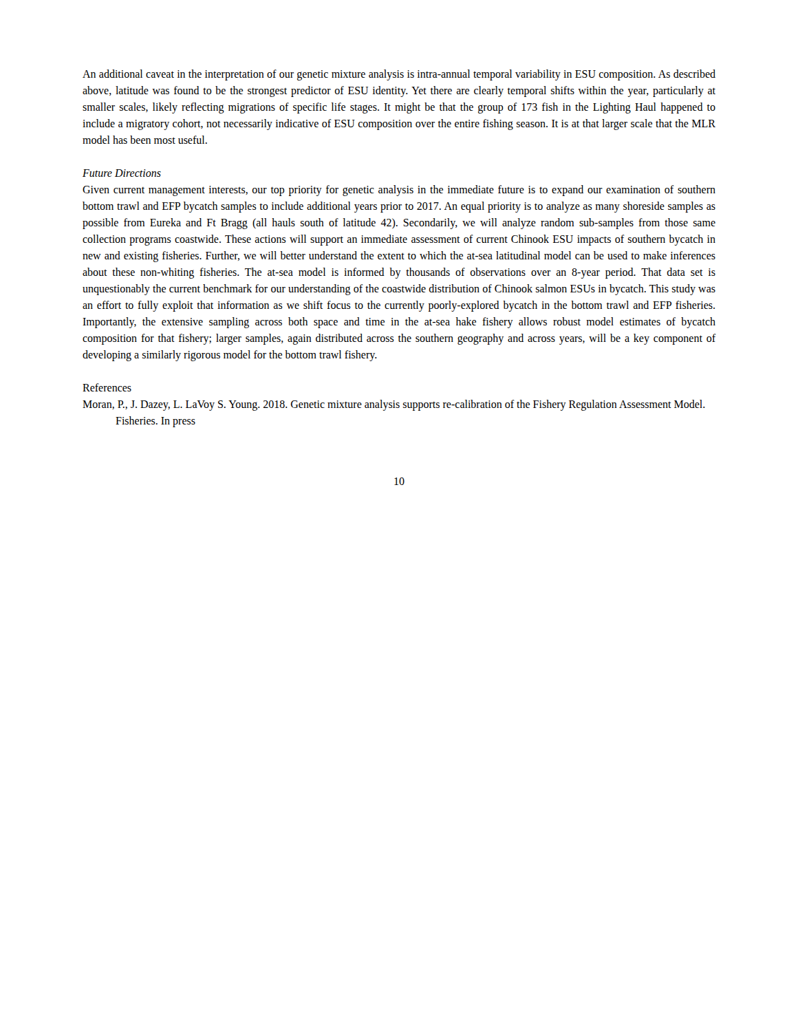An additional caveat in the interpretation of our genetic mixture analysis is intra-annual temporal variability in ESU composition. As described above, latitude was found to be the strongest predictor of ESU identity. Yet there are clearly temporal shifts within the year, particularly at smaller scales, likely reflecting migrations of specific life stages. It might be that the group of 173 fish in the Lighting Haul happened to include a migratory cohort, not necessarily indicative of ESU composition over the entire fishing season. It is at that larger scale that the MLR model has been most useful.
Future Directions
Given current management interests, our top priority for genetic analysis in the immediate future is to expand our examination of southern bottom trawl and EFP bycatch samples to include additional years prior to 2017. An equal priority is to analyze as many shoreside samples as possible from Eureka and Ft Bragg (all hauls south of latitude 42). Secondarily, we will analyze random sub-samples from those same collection programs coastwide. These actions will support an immediate assessment of current Chinook ESU impacts of southern bycatch in new and existing fisheries. Further, we will better understand the extent to which the at-sea latitudinal model can be used to make inferences about these non-whiting fisheries. The at-sea model is informed by thousands of observations over an 8-year period. That data set is unquestionably the current benchmark for our understanding of the coastwide distribution of Chinook salmon ESUs in bycatch. This study was an effort to fully exploit that information as we shift focus to the currently poorly-explored bycatch in the bottom trawl and EFP fisheries. Importantly, the extensive sampling across both space and time in the at-sea hake fishery allows robust model estimates of bycatch composition for that fishery; larger samples, again distributed across the southern geography and across years, will be a key component of developing a similarly rigorous model for the bottom trawl fishery.
References
Moran, P., J. Dazey, L. LaVoy S. Young. 2018. Genetic mixture analysis supports re-calibration of the Fishery Regulation Assessment Model. Fisheries. In press
10